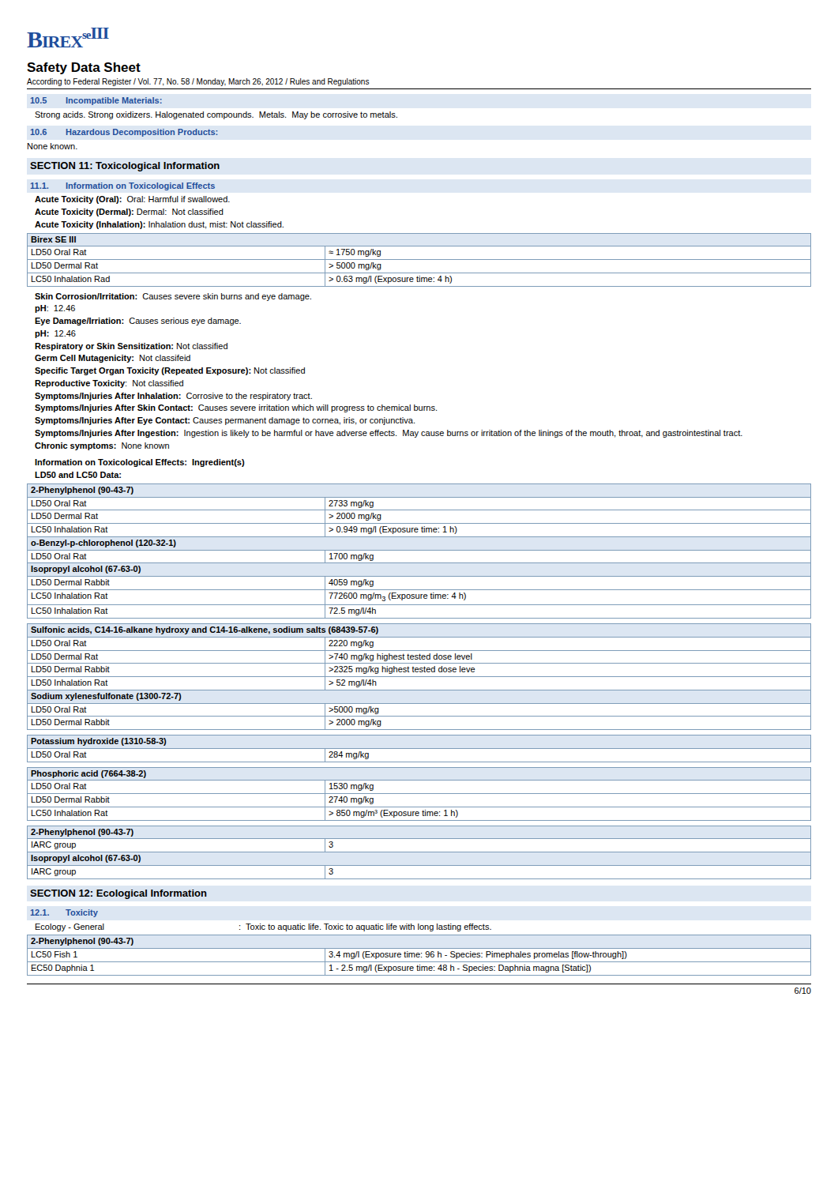BIREX se III
Safety Data Sheet
According to Federal Register / Vol. 77, No. 58 / Monday, March 26, 2012 / Rules and Regulations
10.5 Incompatible Materials:
Strong acids. Strong oxidizers. Halogenated compounds. Metals. May be corrosive to metals.
10.6 Hazardous Decomposition Products:
None known.
SECTION 11: Toxicological Information
11.1. Information on Toxicological Effects
Acute Toxicity (Oral): Oral: Harmful if swallowed.
Acute Toxicity (Dermal): Dermal: Not classified
Acute Toxicity (Inhalation): Inhalation dust, mist: Not classified.
| Birex SE III |
| LD50 Oral Rat | ≈ 1750 mg/kg |
| LD50 Dermal Rat | > 5000 mg/kg |
| LC50 Inhalation Rad | > 0.63 mg/l (Exposure time: 4 h) |
Skin Corrosion/Irritation: Causes severe skin burns and eye damage.
pH: 12.46
Eye Damage/Irriation: Causes serious eye damage.
pH: 12.46
Respiratory or Skin Sensitization: Not classified
Germ Cell Mutagenicity: Not classifeid
Specific Target Organ Toxicity (Repeated Exposure): Not classified
Reproductive Toxicity: Not classified
Symptoms/Injuries After Inhalation: Corrosive to the respiratory tract.
Symptoms/Injuries After Skin Contact: Causes severe irritation which will progress to chemical burns.
Symptoms/Injuries After Eye Contact: Causes permanent damage to cornea, iris, or conjunctiva.
Symptoms/Injuries After Ingestion: Ingestion is likely to be harmful or have adverse effects. May cause burns or irritation of the linings of the mouth, throat, and gastrointestinal tract.
Chronic symptoms: None known
Information on Toxicological Effects: Ingredient(s)
LD50 and LC50 Data:
| 2-Phenylphenol (90-43-7) |
| LD50 Oral Rat | 2733 mg/kg |
| LD50 Dermal Rat | > 2000 mg/kg |
| LC50 Inhalation Rat | > 0.949 mg/l (Exposure time: 1 h) |
| o-Benzyl-p-chlorophenol (120-32-1) |
| LD50 Oral Rat | 1700 mg/kg |
| Isopropyl alcohol (67-63-0) |
| LD50 Dermal Rabbit | 4059 mg/kg |
| LC50 Inhalation Rat | 772600 mg/m 3 (Exposure time: 4 h) |
| LC50 Inhalation Rat | 72.5 mg/l/4h |
| Sulfonic acids, C14-16-alkane hydroxy and C14-16-alkene, sodium salts (68439-57-6) |
| LD50 Oral Rat | 2220 mg/kg |
| LD50 Dermal Rat | >740 mg/kg highest tested dose level |
| LD50 Dermal Rabbit | >2325 mg/kg highest tested dose leve |
| LD50 Inhalation Rat | > 52 mg/l/4h |
| Sodium xylenesfulfonate (1300-72-7) |
| LD50 Oral Rat | >5000 mg/kg |
| LD50 Dermal Rabbit | > 2000 mg/kg |
| Potassium hydroxide (1310-58-3) |
| LD50 Oral Rat | 284 mg/kg |
| Phosphoric acid (7664-38-2) |
| LD50 Oral Rat | 1530 mg/kg |
| LD50 Dermal Rabbit | 2740 mg/kg |
| LC50 Inhalation Rat | > 850 mg/m³ (Exposure time: 1 h) |
| 2-Phenylphenol (90-43-7) |
| IARC group | 3 |
| Isopropyl alcohol (67-63-0) |
| IARC group | 3 |
SECTION 12: Ecological Information
12.1. Toxicity
Ecology - General : Toxic to aquatic life. Toxic to aquatic life with long lasting effects.
| 2-Phenylphenol (90-43-7) |
| LC50 Fish 1 | 3.4 mg/l (Exposure time: 96 h - Species: Pimephales promelas [flow-through]) |
| EC50 Daphnia 1 | 1 - 2.5 mg/l (Exposure time: 48 h - Species: Daphnia magna [Static]) |
6/10